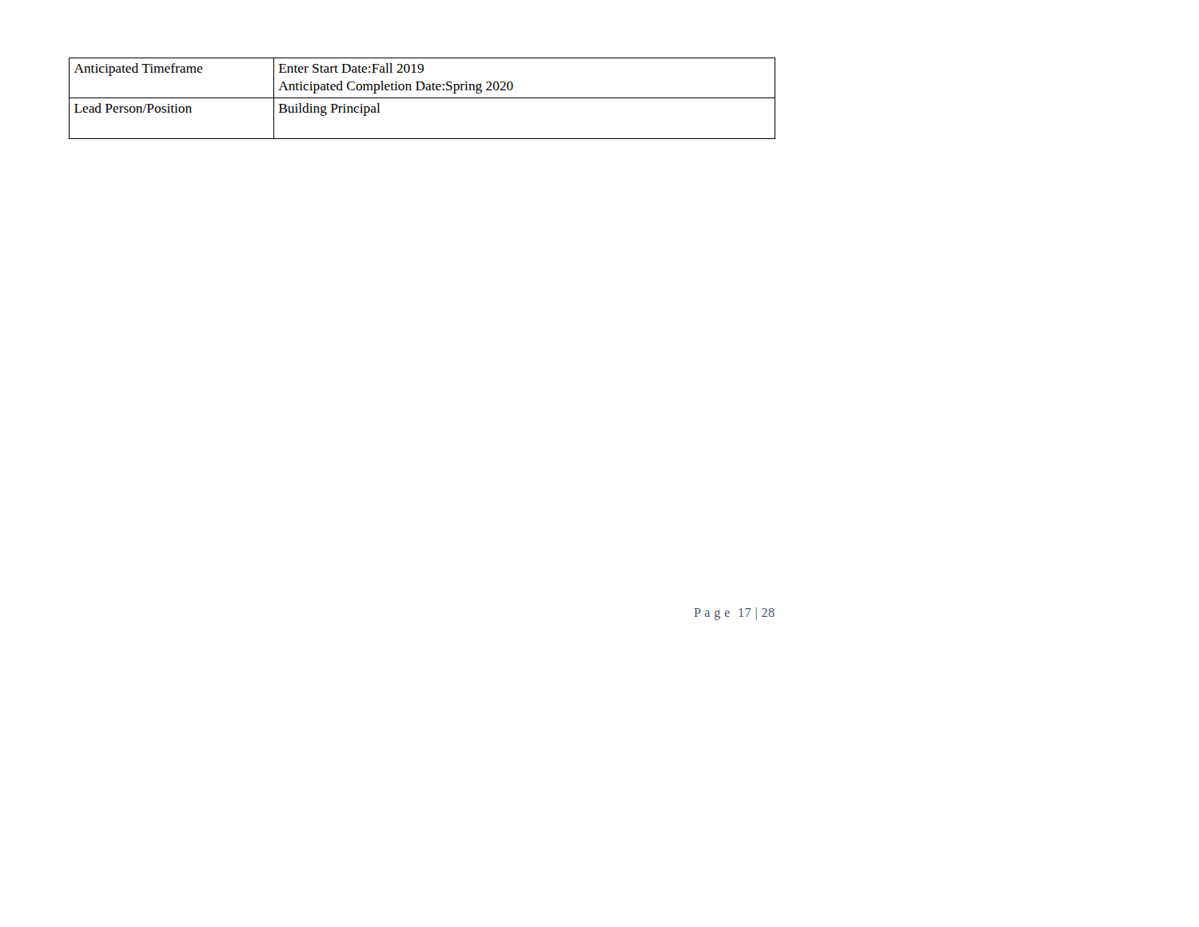| Anticipated Timeframe | Enter Start Date:Fall 2019 Anticipated Completion Date:Spring 2020 |
| Lead Person/Position | Building Principal |
P a g e 17 | 28